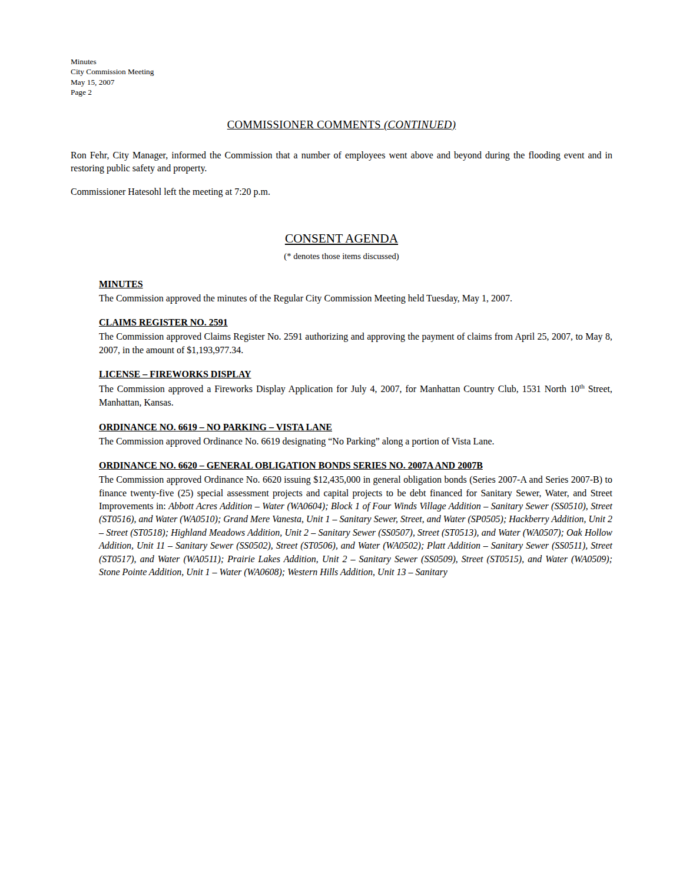Minutes
City Commission Meeting
May 15, 2007
Page 2
COMMISSIONER COMMENTS (CONTINUED)
Ron Fehr, City Manager, informed the Commission that a number of employees went above and beyond during the flooding event and in restoring public safety and property.
Commissioner Hatesohl left the meeting at 7:20 p.m.
CONSENT AGENDA
(* denotes those items discussed)
MINUTES
The Commission approved the minutes of the Regular City Commission Meeting held Tuesday, May 1, 2007.
CLAIMS REGISTER NO. 2591
The Commission approved Claims Register No. 2591 authorizing and approving the payment of claims from April 25, 2007, to May 8, 2007, in the amount of $1,193,977.34.
LICENSE – FIREWORKS DISPLAY
The Commission approved a Fireworks Display Application for July 4, 2007, for Manhattan Country Club, 1531 North 10th Street, Manhattan, Kansas.
ORDINANCE NO. 6619 – NO PARKING – VISTA LANE
The Commission approved Ordinance No. 6619 designating “No Parking” along a portion of Vista Lane.
ORDINANCE NO. 6620 – GENERAL OBLIGATION BONDS SERIES NO. 2007A AND 2007B
The Commission approved Ordinance No. 6620 issuing $12,435,000 in general obligation bonds (Series 2007-A and Series 2007-B) to finance twenty-five (25) special assessment projects and capital projects to be debt financed for Sanitary Sewer, Water, and Street Improvements in: Abbott Acres Addition – Water (WA0604); Block 1 of Four Winds Village Addition – Sanitary Sewer (SS0510), Street (ST0516), and Water (WA0510); Grand Mere Vanesta, Unit 1 – Sanitary Sewer, Street, and Water (SP0505); Hackberry Addition, Unit 2 – Street (ST0518); Highland Meadows Addition, Unit 2 – Sanitary Sewer (SS0507), Street (ST0513), and Water (WA0507); Oak Hollow Addition, Unit 11 – Sanitary Sewer (SS0502), Street (ST0506), and Water (WA0502); Platt Addition – Sanitary Sewer (SS0511), Street (ST0517), and Water (WA0511); Prairie Lakes Addition, Unit 2 – Sanitary Sewer (SS0509), Street (ST0515), and Water (WA0509); Stone Pointe Addition, Unit 1 – Water (WA0608); Western Hills Addition, Unit 13 – Sanitary